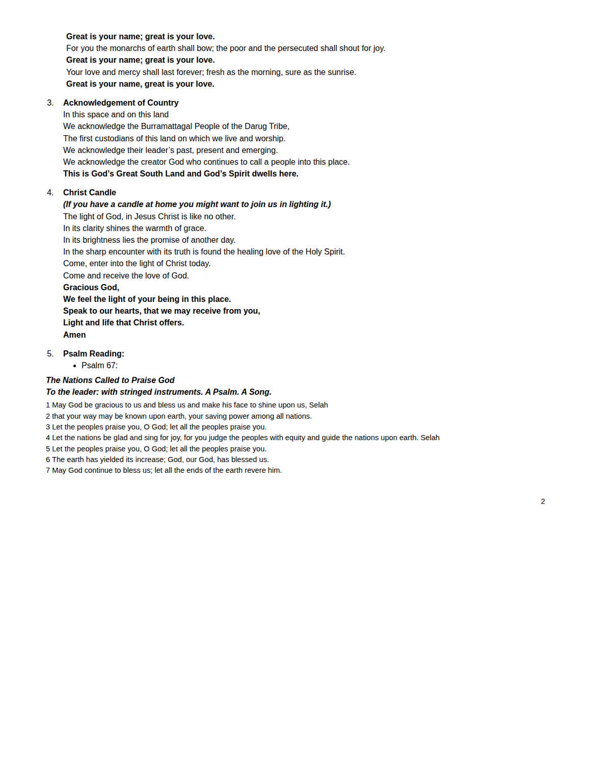Great is your name; great is your love.
For you the monarchs of earth shall bow; the poor and the persecuted shall shout for joy.
Great is your name; great is your love.
Your love and mercy shall last forever; fresh as the morning, sure as the sunrise.
Great is your name, great is your love.
Acknowledgement of Country
In this space and on this land
We acknowledge the Burramattagal People of the Darug Tribe,
The first custodians of this land on which we live and worship.
We acknowledge their leader’s past, present and emerging.
We acknowledge the creator God who continues to call a people into this place.
This is God’s Great South Land and God’s Spirit dwells here.
Christ Candle
(If you have a candle at home you might want to join us in lighting it.)
The light of God, in Jesus Christ is like no other.
In its clarity shines the warmth of grace.
In its brightness lies the promise of another day.
In the sharp encounter with its truth is found the healing love of the Holy Spirit.
Come, enter into the light of Christ today.
Come and receive the love of God.
Gracious God,
We feel the light of your being in this place.
Speak to our hearts, that we may receive from you,
Light and life that Christ offers.
Amen
Psalm Reading:
Psalm 67:
The Nations Called to Praise God
To the leader: with stringed instruments. A Psalm. A Song.
1 May God be gracious to us and bless us and make his face to shine upon us, Selah
2 that your way may be known upon earth, your saving power among all nations.
3 Let the peoples praise you, O God; let all the peoples praise you.
4 Let the nations be glad and sing for joy, for you judge the peoples with equity and guide the nations upon earth. Selah
5 Let the peoples praise you, O God; let all the peoples praise you.
6 The earth has yielded its increase; God, our God, has blessed us.
7 May God continue to bless us; let all the ends of the earth revere him.
2